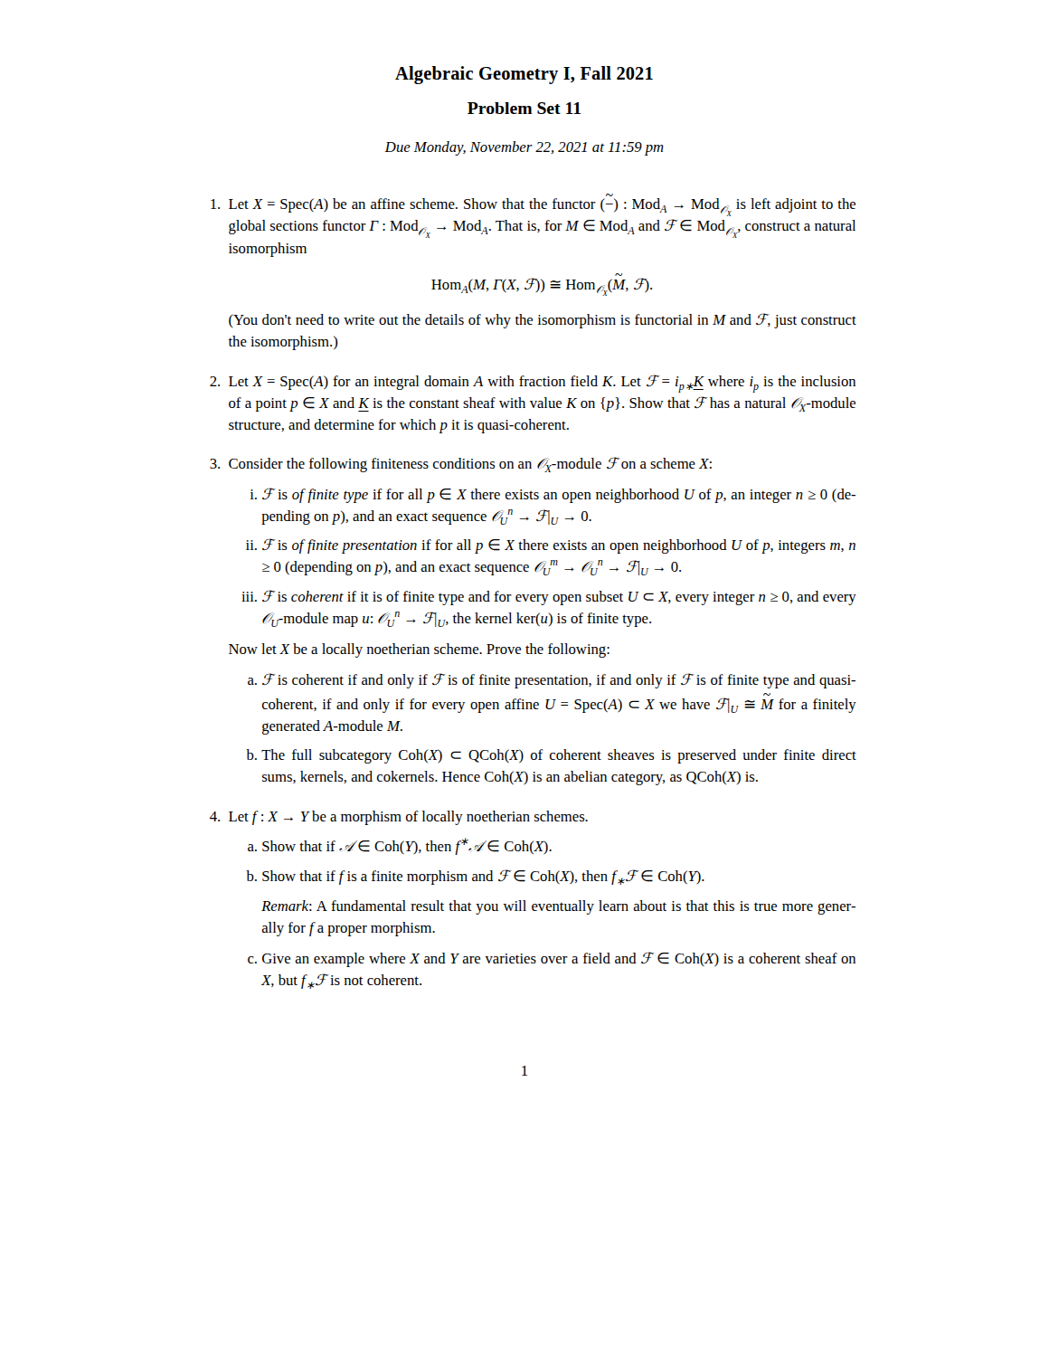Algebraic Geometry I, Fall 2021
Problem Set 11
Due Monday, November 22, 2021 at 11:59 pm
Let X = Spec(A) be an affine scheme. Show that the functor ~(−) : ModA → Mod𝒪X is left adjoint to the global sections functor Γ : Mod𝒪X → ModA. That is, for M ∈ ModA and ℱ ∈ Mod𝒪X, construct a natural isomorphism HomA(M, Γ(X, ℱ)) ≅ Hom𝒪X(~M, ℱ).
(You don't need to write out the details of why the isomorphism is functorial in M and ℱ, just construct the isomorphism.)
Let X = Spec(A) for an integral domain A with fraction field K. Let ℱ = ip∗K where ip is the inclusion of a point p ∈ X and K is the constant sheaf with value K on {p}. Show that ℱ has a natural 𝒪X-module structure, and determine for which p it is quasi-coherent.
Consider the following finiteness conditions on an 𝒪X-module ℱ on a scheme X:
ℱ is of finite type if for all p ∈ X there exists an open neighborhood U of p, an integer n ≥ 0 (depending on p), and an exact sequence 𝒪Un → ℱ|U → 0.
ℱ is of finite presentation if for all p ∈ X there exists an open neighborhood U of p, integers m, n ≥ 0 (depending on p), and an exact sequence 𝒪Um → 𝒪Un → ℱ|U → 0.
ℱ is coherent if it is of finite type and for every open subset U ⊂ X, every integer n ≥ 0, and every 𝒪U-module map u: 𝒪Un → ℱ|U, the kernel ker(u) is of finite type.
Now let X be a locally noetherian scheme. Prove the following:
ℱ is coherent if and only if ℱ is of finite presentation, if and only if ℱ is of finite type and quasi-coherent, if and only if for every open affine U = Spec(A) ⊂ X we have ℱ|U ≅ ~M for a finitely generated A-module M.
The full subcategory Coh(X) ⊂ QCoh(X) of coherent sheaves is preserved under finite direct sums, kernels, and cokernels. Hence Coh(X) is an abelian category, as QCoh(X) is.
Let f : X → Y be a morphism of locally noetherian schemes.
Show that if 𝒜 ∈ Coh(Y), then f∗𝒜 ∈ Coh(X).
Show that if f is a finite morphism and ℱ ∈ Coh(X), then f∗ℱ ∈ Coh(Y).
Remark: A fundamental result that you will eventually learn about is that this is true more generally for f a proper morphism.
Give an example where X and Y are varieties over a field and ℱ ∈ Coh(X) is a coherent sheaf on X, but f∗ℱ is not coherent.
1